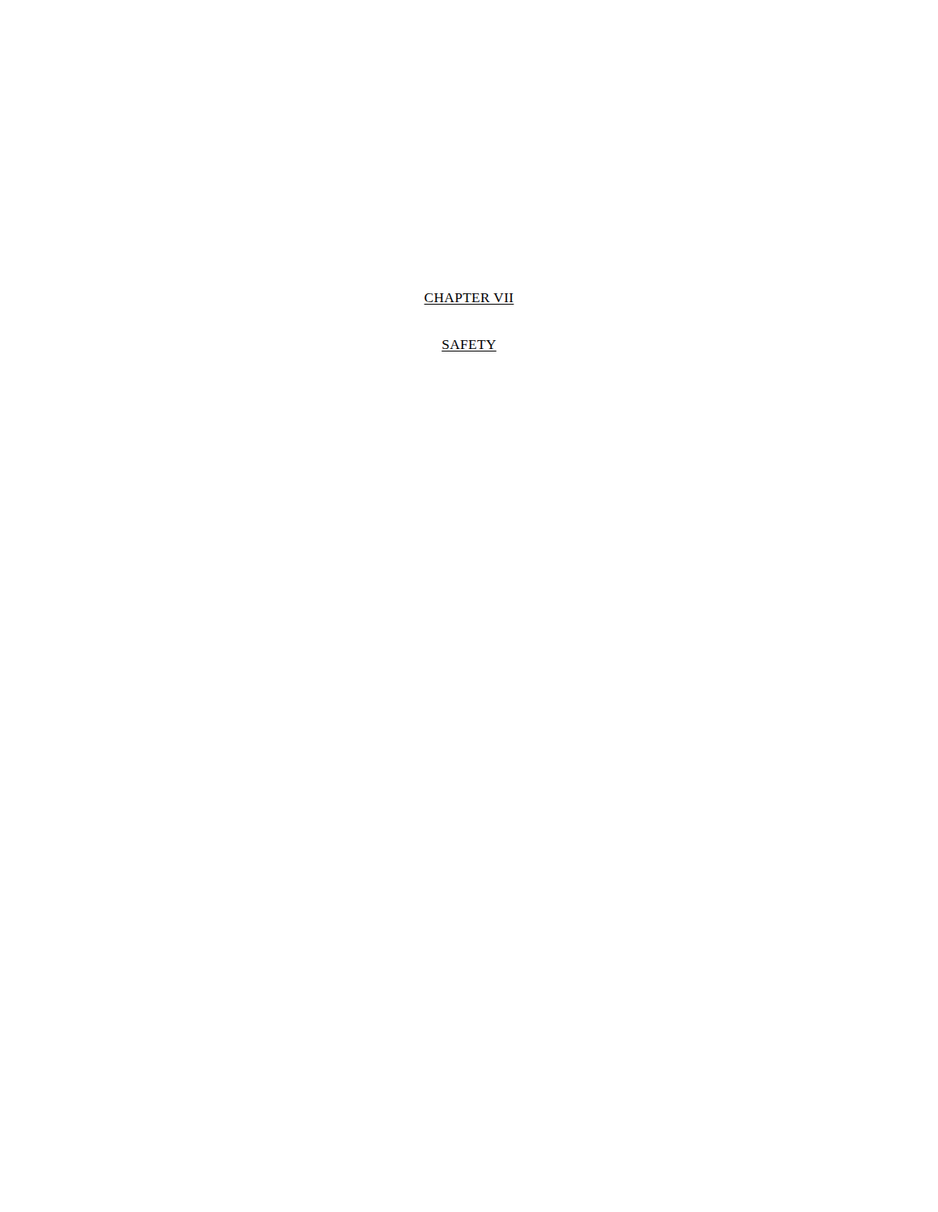CHAPTER VII
SAFETY